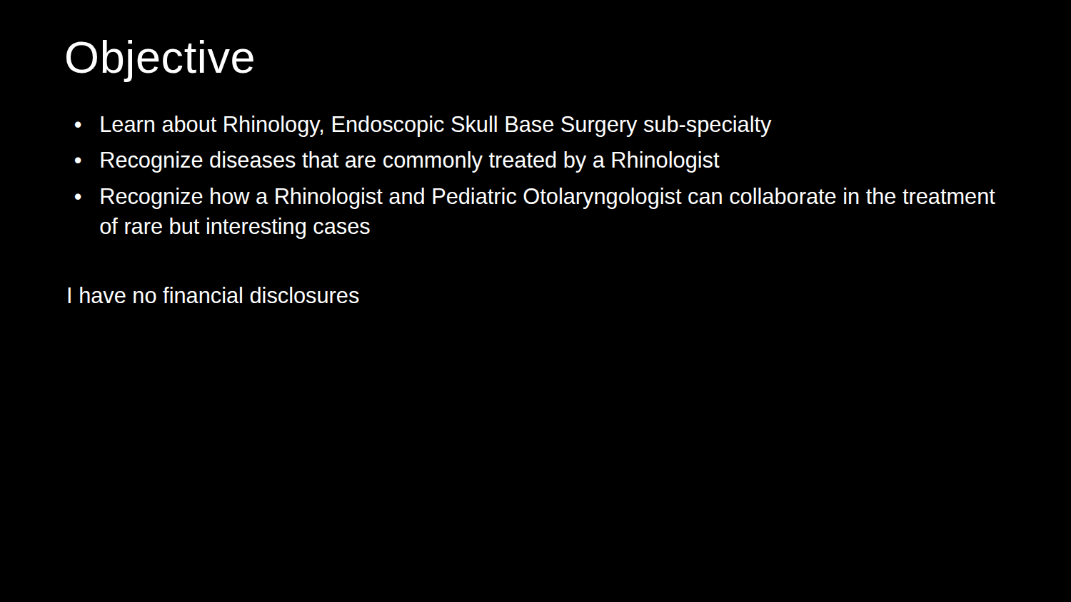Objective
Learn about Rhinology, Endoscopic Skull Base Surgery sub-specialty
Recognize diseases that are commonly treated by a Rhinologist
Recognize how a Rhinologist and Pediatric Otolaryngologist can collaborate in the treatment of rare but interesting cases
I have no financial disclosures